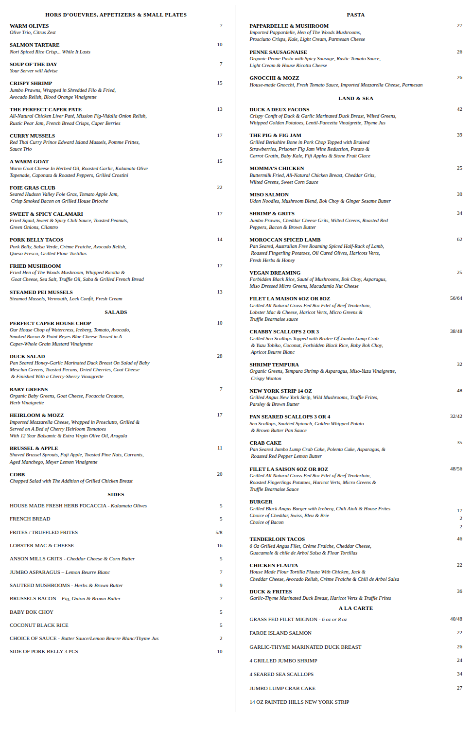Hors d’Ouevres, Appetizers & Small Plates
Warm Olives
Olive Trio, Citrus Zest
7
Salmon Tartare
Nori Spiced Rice Crisp... While It Lasts
10
Soup of the Day
Your Server will Advise
7
Crispy Shrimp
Jumbo Prawns, Wrapped in Shredded Filo & Fried,
Avocado Relish, Blood Orange Vinaigrette
15
The Perfect Caper Pate
All-Natural Chicken Liver Paté, Mission Fig-Vidalia Onion Relish,
Rustic Pear Jam, French Bread Crisps, Caper Berries
13
Curry Mussels
Red Thai Curry Prince Edward Island Mussels, Pomme Frittes,
Sauce Trio
17
A Warm Goat
Warm Goat Cheese In Herbed Oil, Roasted Garlic, Kalamata Olive
Tapenade, Caponata & Roasted Peppers, Grilled Crostini
15
Foie Gras Club
Seared Hudson Valley Foie Gras, Tomato Apple Jam,
Crisp Smoked Bacon on Grilled House Brioche
22
Sweet & Spicy Calamari
Fried Squid, Sweet & Spicy Chili Sauce, Toasted Peanuts,
Green Onions, Cilantro
17
Pork Belly Tacos
Pork Belly, Salsa Verde, Crème Fraiche, Avocado Relish,
Queso Fresco, Grilled Flour Tortillas
14
Fried Mushroom
Fried Hen of The Woods Mushroom, Whipped Ricotta &
Goat Cheese, Sea Salt, Truffle Oil, Saba & Grilled French Bread
17
Steamed PEI Mussels
Steamed Mussels, Vermouth, Leek Confit, Fresh Cream
13
Salads
Perfect Caper House Chop
Our House Chop of Watercress, Iceberg, Tomato, Avocado,
Smoked Bacon & Point Reyes Blue Cheese Tossed in A
Caper-Whole Grain Mustard Vinaigrette
10
Duck Salad
Pan Seared Honey-Garlic Marinated Duck Breast On Salad of Baby
Mesclun Greens, Toasted Pecans, Dried Cherries, Goat Cheese
& Finished With a Cherry-Sherry Vinaigrette
28
Baby Greens
Organic Baby Greens, Goat Cheese, Focaccia Crouton,
Herb Vinaigrette
7
Heirloom & Mozz
Imported Mozzarella Cheese, Wrapped in Prosciutto, Grilled &
Served on A Bed of Cherry Heirloom Tomatoes
With 12 Year Balsamic & Extra Virgin Olive Oil, Arugula
17
Brussel & Apple
Shaved Brussel Sprouts, Fuji Apple, Toasted Pine Nuts, Currants,
Aged Manchego, Meyer Lemon Vinaigrette
11
Cobb
Chopped Salad with The Addition of Grilled Chicken Breast
20
Sides
House Made Fresh Herb Focaccia - Kalamata Olives
5
French Bread
5
Frites / Truffled Frites
5/8
Lobster Mac & Cheese
16
Anson Mills Grits - Cheddar Cheese & Corn Butter
5
Jumbo Asparagus – Lemon Beurre Blanc
7
Sauteed Mushrooms - Herbs & Brown Butter
9
Brussels Bacon – Fig, Onion & Brown Butter
7
Baby Bok Choy
5
Coconut Black Rice
5
Choice of Sauce - Butter Sauce/Lemon Beurre Blanc/Thyme Jus
2
Side of Pork Belly 3 pcs
10
Pasta
Pappardelle & Mushroom
Imported Pappardelle, Hen of The Woods Mushrooms,
Prosciutto Crisps, Kale, Light Cream, Parmesan Cheese
27
Penne Sausagnaise
Organic Penne Pasta with Spicy Sausage, Rustic Tomato Sauce,
Light Cream & House Ricotta Cheese
26
Gnocchi & Mozz
House-made Gnocchi, Fresh Tomato Sauce, Imported Mozzarella Cheese, Parmesan
26
Land & Sea
Duck A Deux Facons
Crispy Confit of Duck & Garlic Marinated Duck Breast, Wilted Greens,
Whipped Golden Potatoes, Lentil-Pancetta Vinaigrette, Thyme Jus
42
The Pig & Fig Jam
Grilled Berkshire Bone in Pork Chop Topped with Bruleed
Strawberries, Prisoner Fig Jam Wine Reduction, Potato &
Carrot Gratin, Baby Kale, Fiji Apples & Stone Fruit Glace
39
Momma’s Chicken
Buttermilk Fried, All-Natural Chicken Breast, Cheddar Grits,
Wilted Greens, Sweet Corn Sauce
25
Miso Salmon
Udon Noodles, Mushroom Blend, Bok Choy & Ginger Sesame Butter
30
Shrimp & Grits
Jumbo Prawns, Cheddar Cheese Grits, Wilted Greens, Roasted Red
Peppers, Bacon & Brown Butter
34
Moroccan Spiced Lamb
Pan Seared, Australian Free Roaming Spiced Half-Rack of Lamb,
Roasted Fingerling Potatoes, Oil Cured Olives, Haricots Verts,
Fresh Herbs & Honey
62
Vegan Dreaming
Forbidden Black Rice, Sauté of Mushrooms, Bok Choy, Asparagus,
Miso Dressed Micro Greens, Macadamia Nut Cheese
25
Filet La Maison 6oz or 8oz
Grilled All Natural Grass Fed 8oz Filet of Beef Tenderloin,
Lobster Mac & Cheese, Haricot Verts, Micro Greens &
Truffle Bearnaise sauce
56/64
Crabby Scallops 2 or 3
Grilled Sea Scallops Topped with Brulee Of Jumbo Lump Crab
& Yuzu Tobiko, Coconut, Forbidden Black Rice, Baby Bok Choy,
Apricot Beurre Blanc
38/48
Shrimp Tempura
Organic Greens, Tempura Shrimp & Asparagus, Miso-Yuzu Vinaigrette,
Crispy Wonton
32
New York Strip 14 oz
Grilled Angus New York Strip, Wild Mushrooms, Truffle Frites,
Parsley & Brown Butter
48
Pan Seared Scallops 3 or 4
Sea Scallops, Sautéed Spinach, Golden Whipped Potato
& Brown Butter Pan Sauce
32/42
Crab Cake
Pan Seared Jumbo Lump Crab Cake, Polenta Cake, Asparagus, &
Roasted Red Pepper Lemon Butter
35
Filet La Saison 6oz or 8oz
Grilled All Natural Grass Fed 8oz Filet of Beef Tenderloin,
Roasted Fingerlings Potatoes, Haricot Verts, Micro Greens &
Truffle Bearnaise Sauce
48/56
Burger
Grilled Black Angus Burger with Iceberg, Chili Aioli & House Frites
Choice of Cheddar, Swiss, Bleu & Brie
Choice of Bacon
1722
Tenderloin Tacos
6 Oz Grilled Angus Filet, Crème Fraiche, Cheddar Cheese,
Guacamole & chile de Arbol Salsa & Flour Tortillas
46
Chicken Flauta
House Made Flour Tortilla Flauta With Chicken, Jack &
Cheddar Cheese, Avocado Relish, Crème Fraiche & Chili de Arbol Salsa
22
Duck & Frites
Garlic-Thyme Marinated Duck Breast, Haricot Verts & Truffle Frites
36
A La Carte
Grass Fed Filet Mignon - 6 oz or 8 oz
40/48
Faroe Island Salmon
22
Garlic-Thyme Marinated Duck Breast
26
4 Grilled Jumbo Shrimp
24
4 Seared Sea Scallops
34
Jumbo Lump Crab Cake
27
14 oz Painted Hills New York Strip